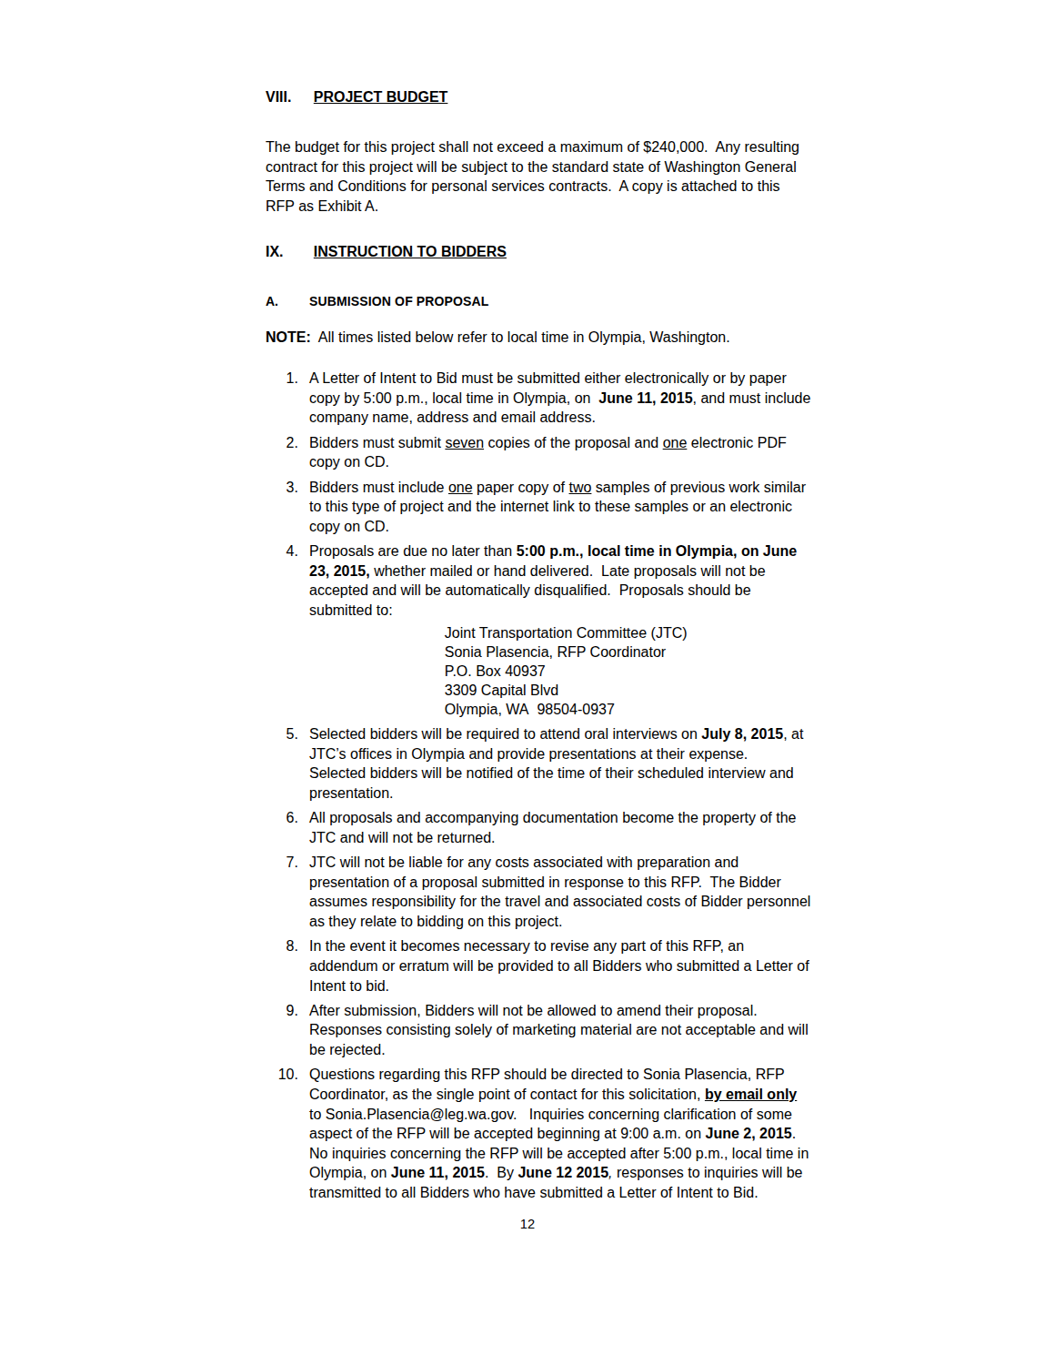VIII. PROJECT BUDGET
The budget for this project shall not exceed a maximum of $240,000. Any resulting contract for this project will be subject to the standard state of Washington General Terms and Conditions for personal services contracts. A copy is attached to this RFP as Exhibit A.
IX. INSTRUCTION TO BIDDERS
A. SUBMISSION OF PROPOSAL
NOTE: All times listed below refer to local time in Olympia, Washington.
A Letter of Intent to Bid must be submitted either electronically or by paper copy by 5:00 p.m., local time in Olympia, on June 11, 2015, and must include company name, address and email address.
Bidders must submit seven copies of the proposal and one electronic PDF copy on CD.
Bidders must include one paper copy of two samples of previous work similar to this type of project and the internet link to these samples or an electronic copy on CD.
Proposals are due no later than 5:00 p.m., local time in Olympia, on June 23, 2015, whether mailed or hand delivered. Late proposals will not be accepted and will be automatically disqualified. Proposals should be submitted to:
Joint Transportation Committee (JTC)
Sonia Plasencia, RFP Coordinator
P.O. Box 40937
3309 Capital Blvd
Olympia, WA 98504-0937
Selected bidders will be required to attend oral interviews on July 8, 2015, at JTC’s offices in Olympia and provide presentations at their expense. Selected bidders will be notified of the time of their scheduled interview and presentation.
All proposals and accompanying documentation become the property of the JTC and will not be returned.
JTC will not be liable for any costs associated with preparation and presentation of a proposal submitted in response to this RFP. The Bidder assumes responsibility for the travel and associated costs of Bidder personnel as they relate to bidding on this project.
In the event it becomes necessary to revise any part of this RFP, an addendum or erratum will be provided to all Bidders who submitted a Letter of Intent to bid.
After submission, Bidders will not be allowed to amend their proposal. Responses consisting solely of marketing material are not acceptable and will be rejected.
Questions regarding this RFP should be directed to Sonia Plasencia, RFP Coordinator, as the single point of contact for this solicitation, by email only to Sonia.Plasencia@leg.wa.gov. Inquiries concerning clarification of some aspect of the RFP will be accepted beginning at 9:00 a.m. on June 2, 2015. No inquiries concerning the RFP will be accepted after 5:00 p.m., local time in Olympia, on June 11, 2015. By June 12 2015, responses to inquiries will be transmitted to all Bidders who have submitted a Letter of Intent to Bid.
12